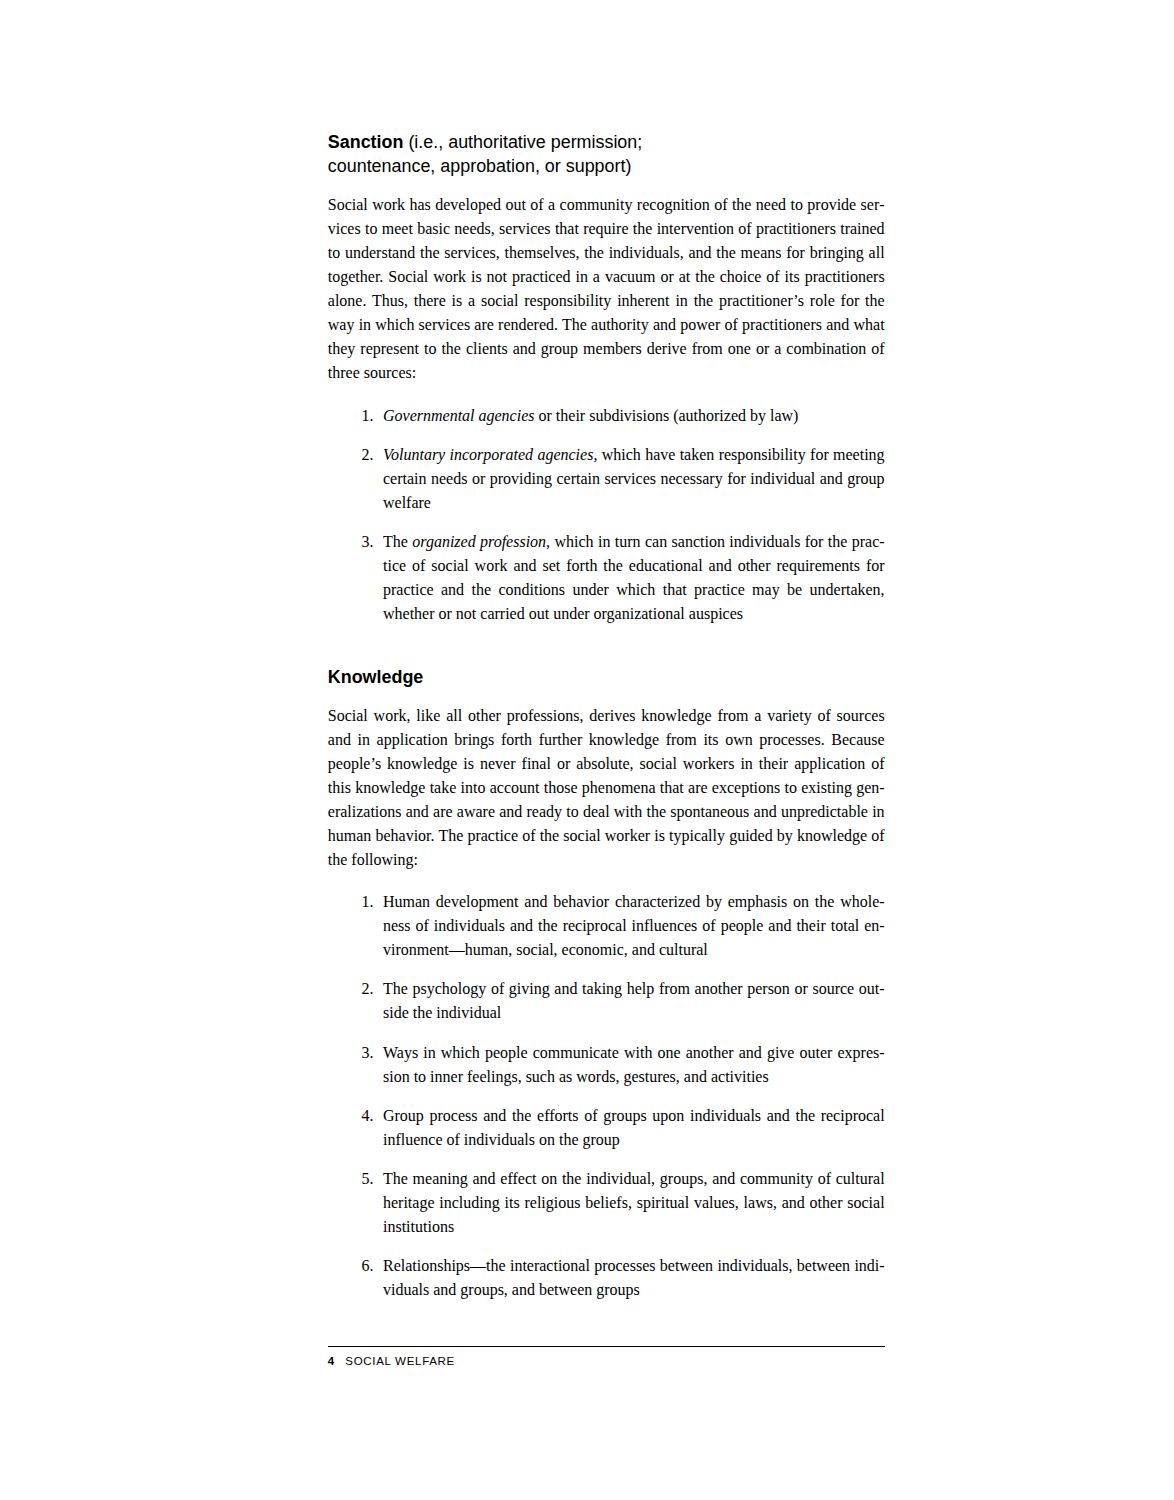Sanction (i.e., authoritative permission;
countenance, approbation, or support)
Social work has developed out of a community recognition of the need to provide services to meet basic needs, services that require the intervention of practitioners trained to understand the services, themselves, the individuals, and the means for bringing all together. Social work is not practiced in a vacuum or at the choice of its practitioners alone. Thus, there is a social responsibility inherent in the practitioner’s role for the way in which services are rendered. The authority and power of practitioners and what they represent to the clients and group members derive from one or a combination of three sources:
Governmental agencies or their subdivisions (authorized by law)
Voluntary incorporated agencies, which have taken responsibility for meeting certain needs or providing certain services necessary for individual and group welfare
The organized profession, which in turn can sanction individuals for the practice of social work and set forth the educational and other requirements for practice and the conditions under which that practice may be undertaken, whether or not carried out under organizational auspices
Knowledge
Social work, like all other professions, derives knowledge from a variety of sources and in application brings forth further knowledge from its own processes. Because people’s knowledge is never final or absolute, social workers in their application of this knowledge take into account those phenomena that are exceptions to existing generalizations and are aware and ready to deal with the spontaneous and unpredictable in human behavior. The practice of the social worker is typically guided by knowledge of the following:
Human development and behavior characterized by emphasis on the wholeness of individuals and the reciprocal influences of people and their total environment—human, social, economic, and cultural
The psychology of giving and taking help from another person or source outside the individual
Ways in which people communicate with one another and give outer expression to inner feelings, such as words, gestures, and activities
Group process and the efforts of groups upon individuals and the reciprocal influence of individuals on the group
The meaning and effect on the individual, groups, and community of cultural heritage including its religious beliefs, spiritual values, laws, and other social institutions
Relationships—the interactional processes between individuals, between individuals and groups, and between groups
4 SOCIAL WELFARE